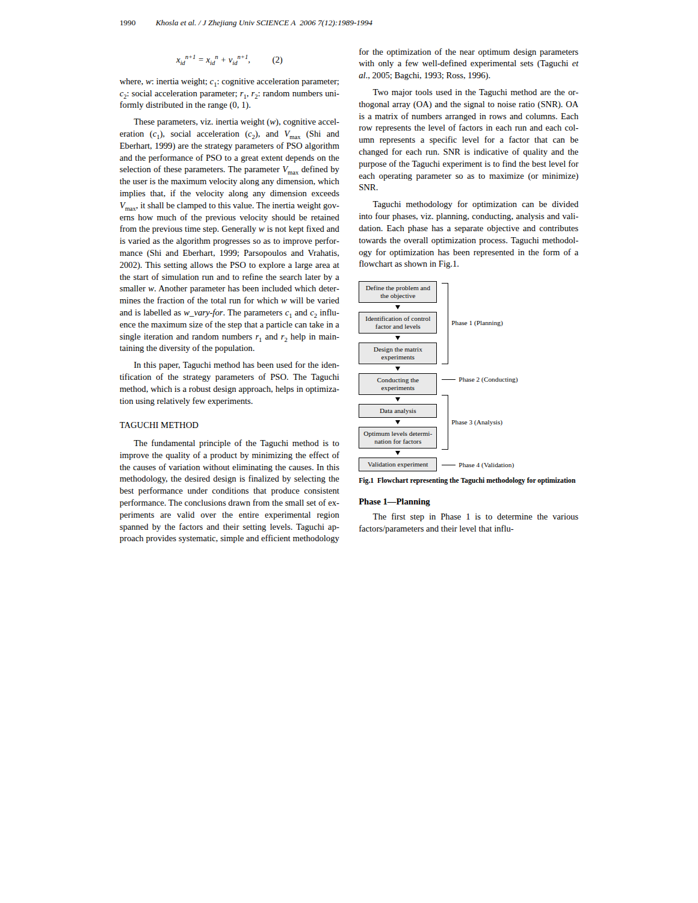1990 Khosla et al. / J Zhejiang Univ SCIENCE A 2006 7(12):1989-1994
xidn+1 = xidn + vidn+1, (2)
where, w: inertia weight; c1: cognitive acceleration parameter; c2: social acceleration parameter; r1, r2: random numbers uniformly distributed in the range (0, 1).
These parameters, viz. inertia weight (w), cognitive acceleration (c1), social acceleration (c2), and Vmax (Shi and Eberhart, 1999) are the strategy parameters of PSO algorithm and the performance of PSO to a great extent depends on the selection of these parameters. The parameter Vmax defined by the user is the maximum velocity along any dimension, which implies that, if the velocity along any dimension exceeds Vmax, it shall be clamped to this value. The inertia weight governs how much of the previous velocity should be retained from the previous time step. Generally w is not kept fixed and is varied as the algorithm progresses so as to improve performance (Shi and Eberhart, 1999; Parsopoulos and Vrahatis, 2002). This setting allows the PSO to explore a large area at the start of simulation run and to refine the search later by a smaller w. Another parameter has been included which determines the fraction of the total run for which w will be varied and is labelled as w_vary-for. The parameters c1 and c2 influence the maximum size of the step that a particle can take in a single iteration and random numbers r1 and r2 help in maintaining the diversity of the population.
In this paper, Taguchi method has been used for the identification of the strategy parameters of PSO. The Taguchi method, which is a robust design approach, helps in optimization using relatively few experiments.
Taguchi method
The fundamental principle of the Taguchi method is to improve the quality of a product by minimizing the effect of the causes of variation without eliminating the causes. In this methodology, the desired design is finalized by selecting the best performance under conditions that produce consistent performance. The conclusions drawn from the small set of experiments are valid over the entire experimental region spanned by the factors and their setting levels. Taguchi approach provides systematic, simple and efficient methodology for the optimization of the near optimum design parameters with only a few well-defined experimental sets (Taguchi et al., 2005; Bagchi, 1993; Ross, 1996).
Two major tools used in the Taguchi method are the orthogonal array (OA) and the signal to noise ratio (SNR). OA is a matrix of numbers arranged in rows and columns. Each row represents the level of factors in each run and each column represents a specific level for a factor that can be changed for each run. SNR is indicative of quality and the purpose of the Taguchi experiment is to find the best level for each operating parameter so as to maximize (or minimize) SNR.
Taguchi methodology for optimization can be divided into four phases, viz. planning, conducting, analysis and validation. Each phase has a separate objective and contributes towards the overall optimization process. Taguchi methodology for optimization has been represented in the form of a flowchart as shown in Fig.1.
Define the problem and the objective
Identification of control factor and levels
Design the matrix experiments
Conducting the experiments
Data analysis
Optimum levels determination for factors
Validation experiment
Phase 1 (Planning)
Phase 2 (Conducting)
Phase 3 (Analysis)
Phase 4 (Validation)
Fig.1 Flowchart representing the Taguchi methodology for optimization
Phase 1—Planning
The first step in Phase 1 is to determine the various factors/parameters and their level that influ-